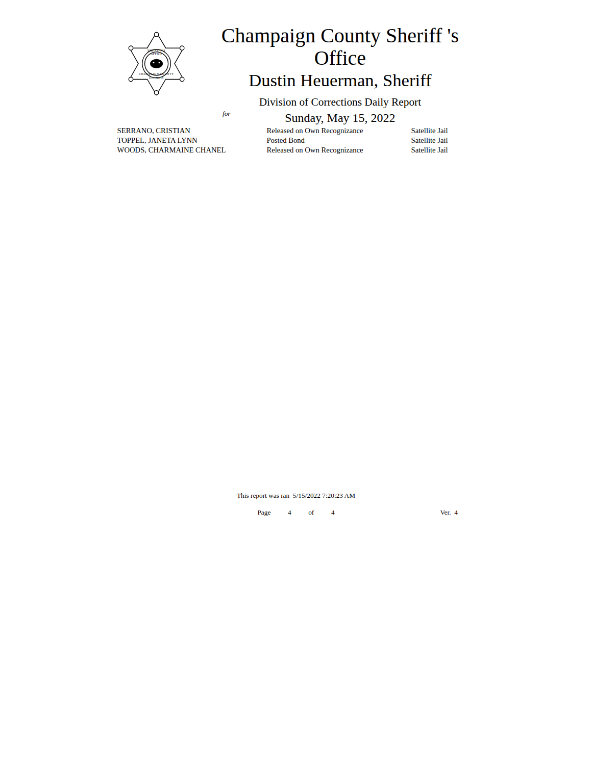SHERIFF'S OFFICE CHAMPAIGN COUNTY ILLINOIS
Champaign County Sheriff 's Office
Dustin Heuerman, Sheriff
Division of Corrections Daily Report
for
Sunday, May 15, 2022
| SERRANO, CRISTIAN | Released on Own Recognizance | Satellite Jail |
| TOPPEL, JANETA LYNN | Posted Bond | Satellite Jail |
| WOODS, CHARMAINE CHANEL | Released on Own Recognizance | Satellite Jail |
This report was ran 5/15/2022 7:20:23 AM
Page 4 of 4 Ver. 4